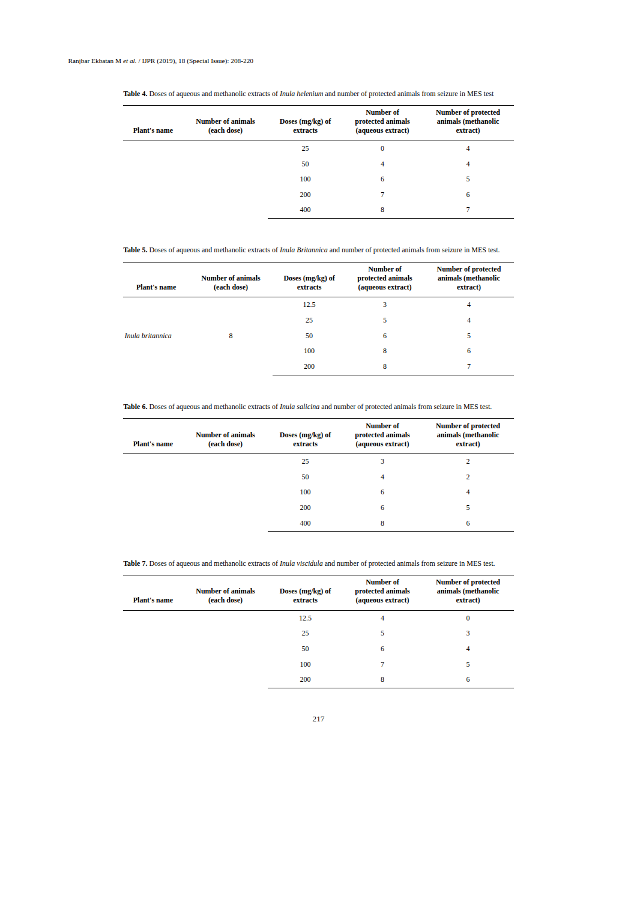Ranjbar Ekbatan M et al. / IJPR (2019), 18 (Special Issue): 208-220
Table 4. Doses of aqueous and methanolic extracts of Inula helenium and number of protected animals from seizure in MES test
| Plant's name | Number of animals (each dose) | Doses (mg/kg) of extracts | Number of protected animals (aqueous extract) | Number of protected animals (methanolic extract) |
| --- | --- | --- | --- | --- |
| | | 25 | 0 | 4 |
| 50 | 4 | 4 |
| 100 | 6 | 5 |
| 200 | 7 | 6 |
| 400 | 8 | 7 |
Table 5. Doses of aqueous and methanolic extracts of Inula Britannica and number of protected animals from seizure in MES test.
| Plant's name | Number of animals (each dose) | Doses (mg/kg) of extracts | Number of protected animals (aqueous extract) | Number of protected animals (methanolic extract) |
| --- | --- | --- | --- | --- |
| Inula britannica | 8 | 12.5 | 3 | 4 |
| 25 | 5 | 4 |
| 50 | 6 | 5 |
| 100 | 8 | 6 |
| 200 | 8 | 7 |
Table 6. Doses of aqueous and methanolic extracts of Inula salicina and number of protected animals from seizure in MES test.
| Plant's name | Number of animals (each dose) | Doses (mg/kg) of extracts | Number of protected animals (aqueous extract) | Number of protected animals (methanolic extract) |
| --- | --- | --- | --- | --- |
| | | 25 | 3 | 2 |
| 50 | 4 | 2 |
| 100 | 6 | 4 |
| 200 | 6 | 5 |
| 400 | 8 | 6 |
Table 7. Doses of aqueous and methanolic extracts of Inula viscidula and number of protected animals from seizure in MES test.
| Plant's name | Number of animals (each dose) | Doses (mg/kg) of extracts | Number of protected animals (aqueous extract) | Number of protected animals (methanolic extract) |
| --- | --- | --- | --- | --- |
| | | 12.5 | 4 | 0 |
| 25 | 5 | 3 |
| 50 | 6 | 4 |
| 100 | 7 | 5 |
| 200 | 8 | 6 |
217